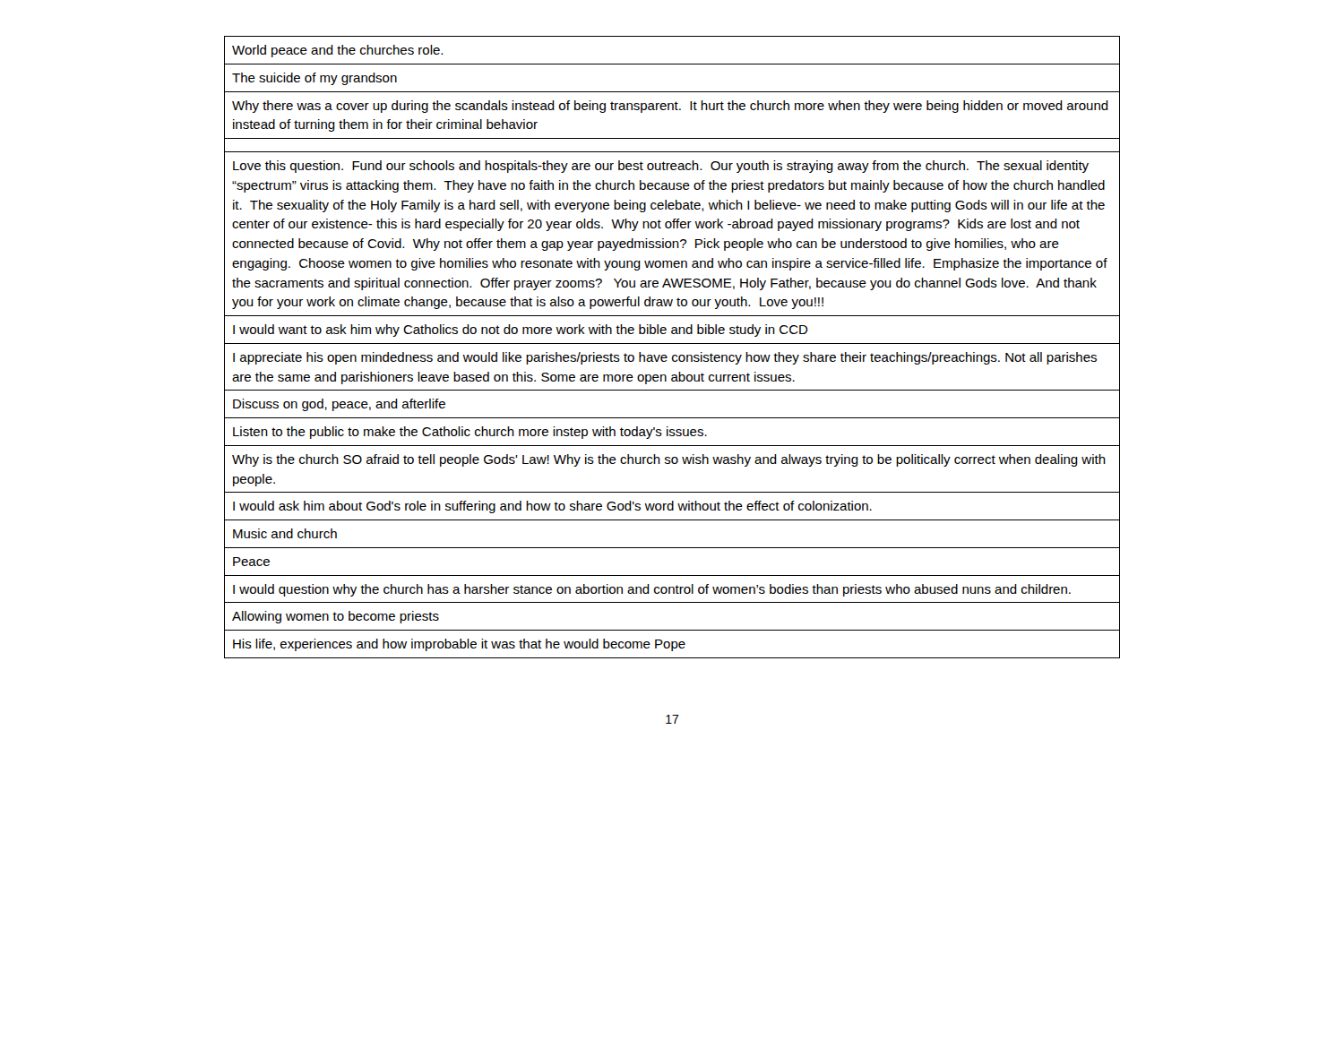| World peace and the churches role. |
| The suicide of my grandson |
| Why there was a cover up during the scandals instead of being transparent. It hurt the church more when they were being hidden or moved around instead of turning them in for their criminal behavior |
| Love this question. Fund our schools and hospitals-they are our best outreach. Our youth is straying away from the church. The sexual identity “spectrum” virus is attacking them. They have no faith in the church because of the priest predators but mainly because of how the church handled it. The sexuality of the Holy Family is a hard sell, with everyone being celebate, which I believe- we need to make putting Gods will in our life at the center of our existence- this is hard especially for 20 year olds. Why not offer work -abroad payed missionary programs? Kids are lost and not connected because of Covid. Why not offer them a gap year payedmission? Pick people who can be understood to give homilies, who are engaging. Choose women to give homilies who resonate with young women and who can inspire a service-filled life. Emphasize the importance of the sacraments and spiritual connection. Offer prayer zooms? You are AWESOME, Holy Father, because you do channel Gods love. And thank you for your work on climate change, because that is also a powerful draw to our youth. Love you!!! |
| I would want to ask him why Catholics do not do more work with the bible and bible study in CCD |
| I appreciate his open mindedness and would like parishes/priests to have consistency how they share their teachings/preachings. Not all parishes are the same and parishioners leave based on this. Some are more open about current issues. |
| Discuss on god, peace, and afterlife |
| Listen to the public to make the Catholic church more instep with today's issues. |
| Why is the church SO afraid to tell people Gods' Law! Why is the church so wish washy and always trying to be politically correct when dealing with people. |
| I would ask him about God's role in suffering and how to share God's word without the effect of colonization. |
| Music and church |
| Peace |
| I would question why the church has a harsher stance on abortion and control of women’s bodies than priests who abused nuns and children. |
| Allowing women to become priests |
| His life, experiences and how improbable it was that he would become Pope |
17